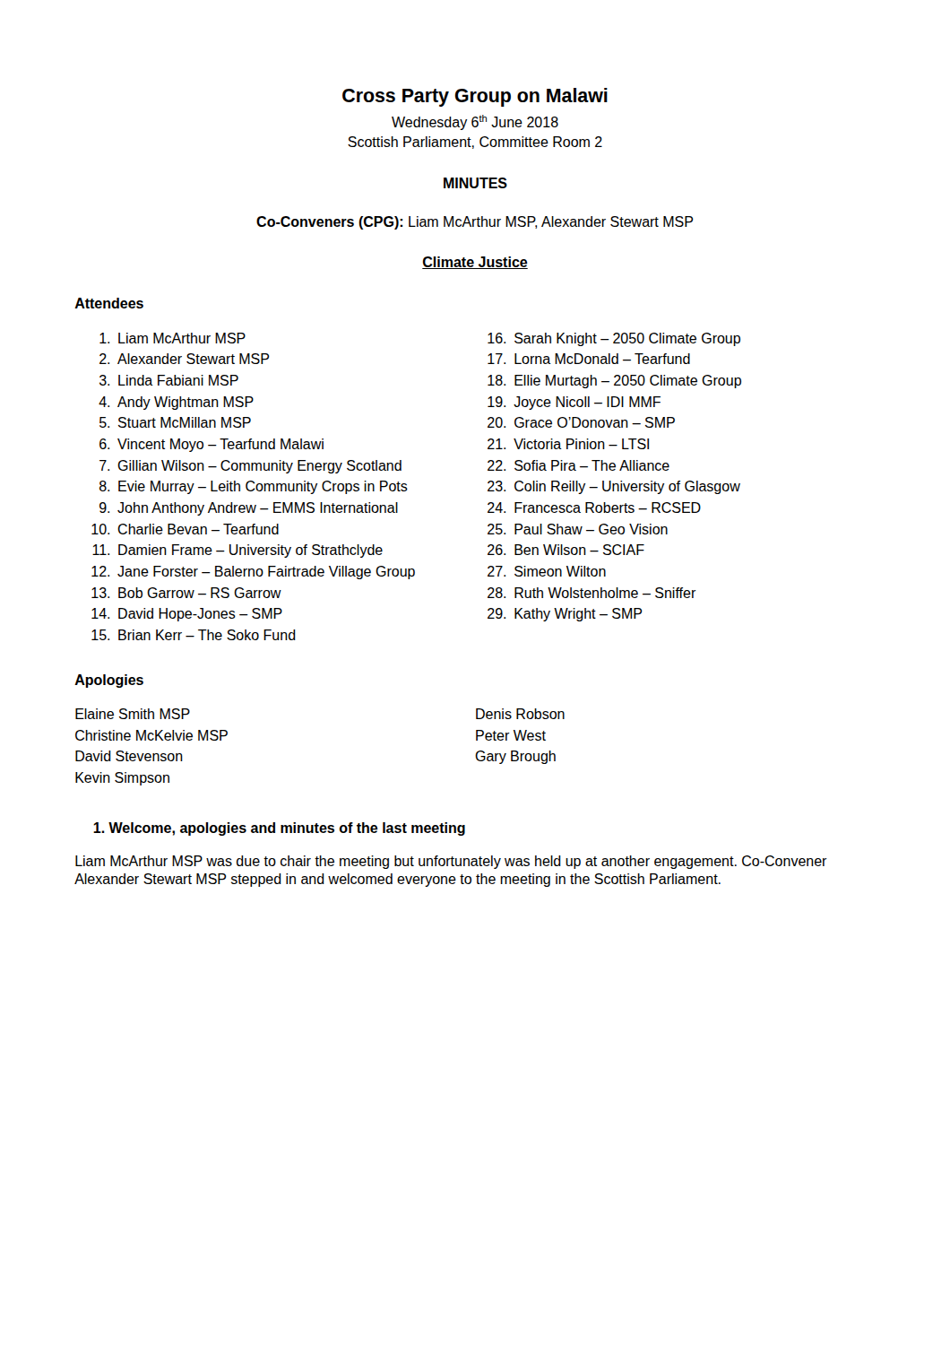Cross Party Group on Malawi
Wednesday 6th June 2018
Scottish Parliament, Committee Room 2
MINUTES
Co-Conveners (CPG): Liam McArthur MSP, Alexander Stewart MSP
Climate Justice
Attendees
Liam McArthur MSP
Alexander Stewart MSP
Linda Fabiani MSP
Andy Wightman MSP
Stuart McMillan MSP
Vincent Moyo – Tearfund Malawi
Gillian Wilson – Community Energy Scotland
Evie Murray – Leith Community Crops in Pots
John Anthony Andrew – EMMS International
Charlie Bevan – Tearfund
Damien Frame – University of Strathclyde
Jane Forster – Balerno Fairtrade Village Group
Bob Garrow – RS Garrow
David Hope-Jones – SMP
Brian Kerr – The Soko Fund
Sarah Knight – 2050 Climate Group
Lorna McDonald – Tearfund
Ellie Murtagh – 2050 Climate Group
Joyce Nicoll – IDI MMF
Grace O’Donovan – SMP
Victoria Pinion – LTSI
Sofia Pira – The Alliance
Colin Reilly – University of Glasgow
Francesca Roberts – RCSED
Paul Shaw – Geo Vision
Ben Wilson – SCIAF
Simeon Wilton
Ruth Wolstenholme – Sniffer
Kathy Wright – SMP
Apologies
| Elaine Smith MSP | Denis Robson |
| Christine McKelvie MSP | Peter West |
| David Stevenson | Gary Brough |
| Kevin Simpson | |
Welcome, apologies and minutes of the last meeting
Liam McArthur MSP was due to chair the meeting but unfortunately was held up at another engagement. Co-Convener Alexander Stewart MSP stepped in and welcomed everyone to the meeting in the Scottish Parliament.